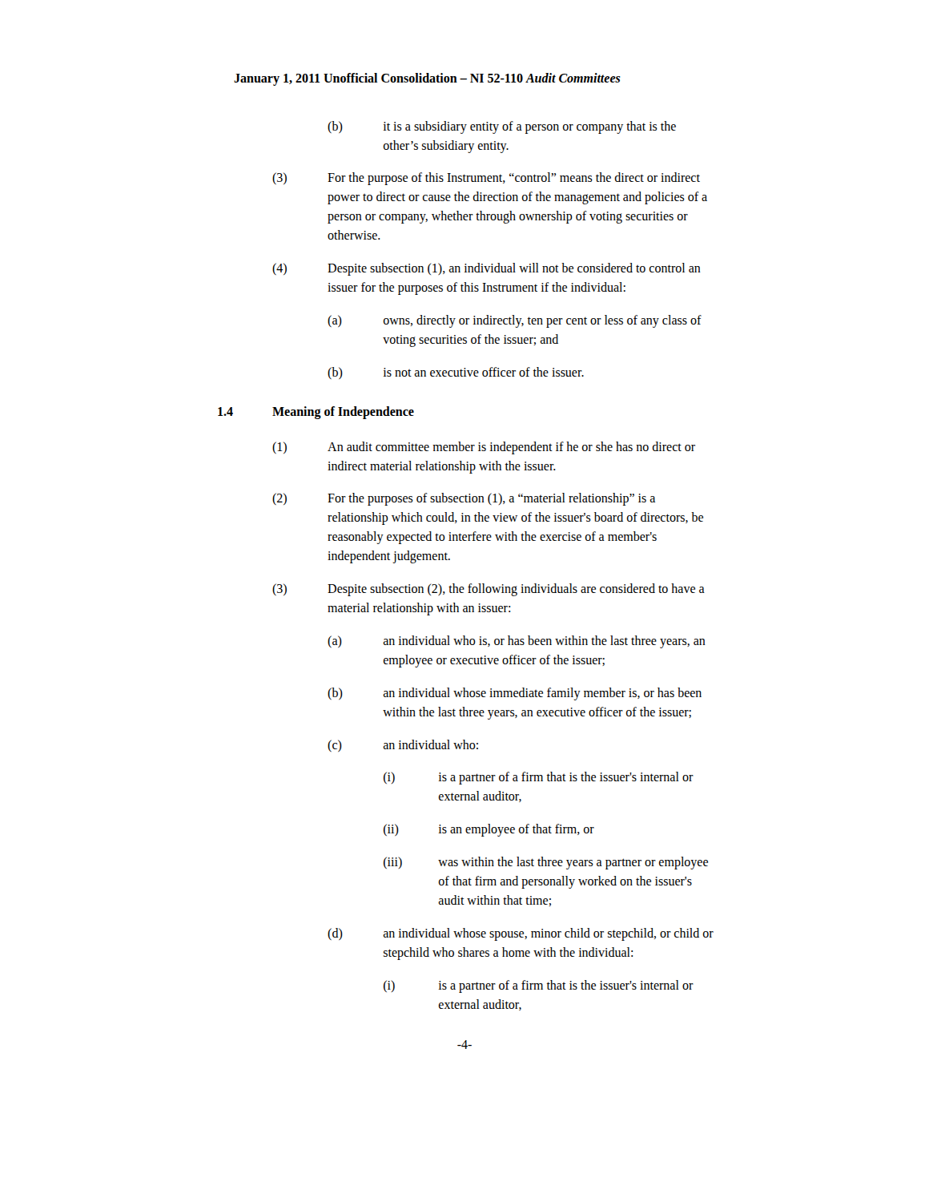January 1, 2011 Unofficial Consolidation – NI 52-110 Audit Committees
(b)
it is a subsidiary entity of a person or company that is the other’s subsidiary entity.
(3)
For the purpose of this Instrument, “control” means the direct or indirect power to direct or cause the direction of the management and policies of a person or company, whether through ownership of voting securities or otherwise.
(4)
Despite subsection (1), an individual will not be considered to control an issuer for the purposes of this Instrument if the individual:
(a)
owns, directly or indirectly, ten per cent or less of any class of voting securities of the issuer; and
(b)
is not an executive officer of the issuer.
1.4
Meaning of Independence
(1)
An audit committee member is independent if he or she has no direct or indirect material relationship with the issuer.
(2)
For the purposes of subsection (1), a “material relationship” is a relationship which could, in the view of the issuer's board of directors, be reasonably expected to interfere with the exercise of a member's independent judgement.
(3)
Despite subsection (2), the following individuals are considered to have a material relationship with an issuer:
(a)
an individual who is, or has been within the last three years, an employee or executive officer of the issuer;
(b)
an individual whose immediate family member is, or has been within the last three years, an executive officer of the issuer;
(c)
an individual who:
(i)
is a partner of a firm that is the issuer's internal or external auditor,
(ii)
is an employee of that firm, or
(iii)
was within the last three years a partner or employee of that firm and personally worked on the issuer's audit within that time;
(d)
an individual whose spouse, minor child or stepchild, or child or stepchild who shares a home with the individual:
(i)
is a partner of a firm that is the issuer's internal or external auditor,
-4-